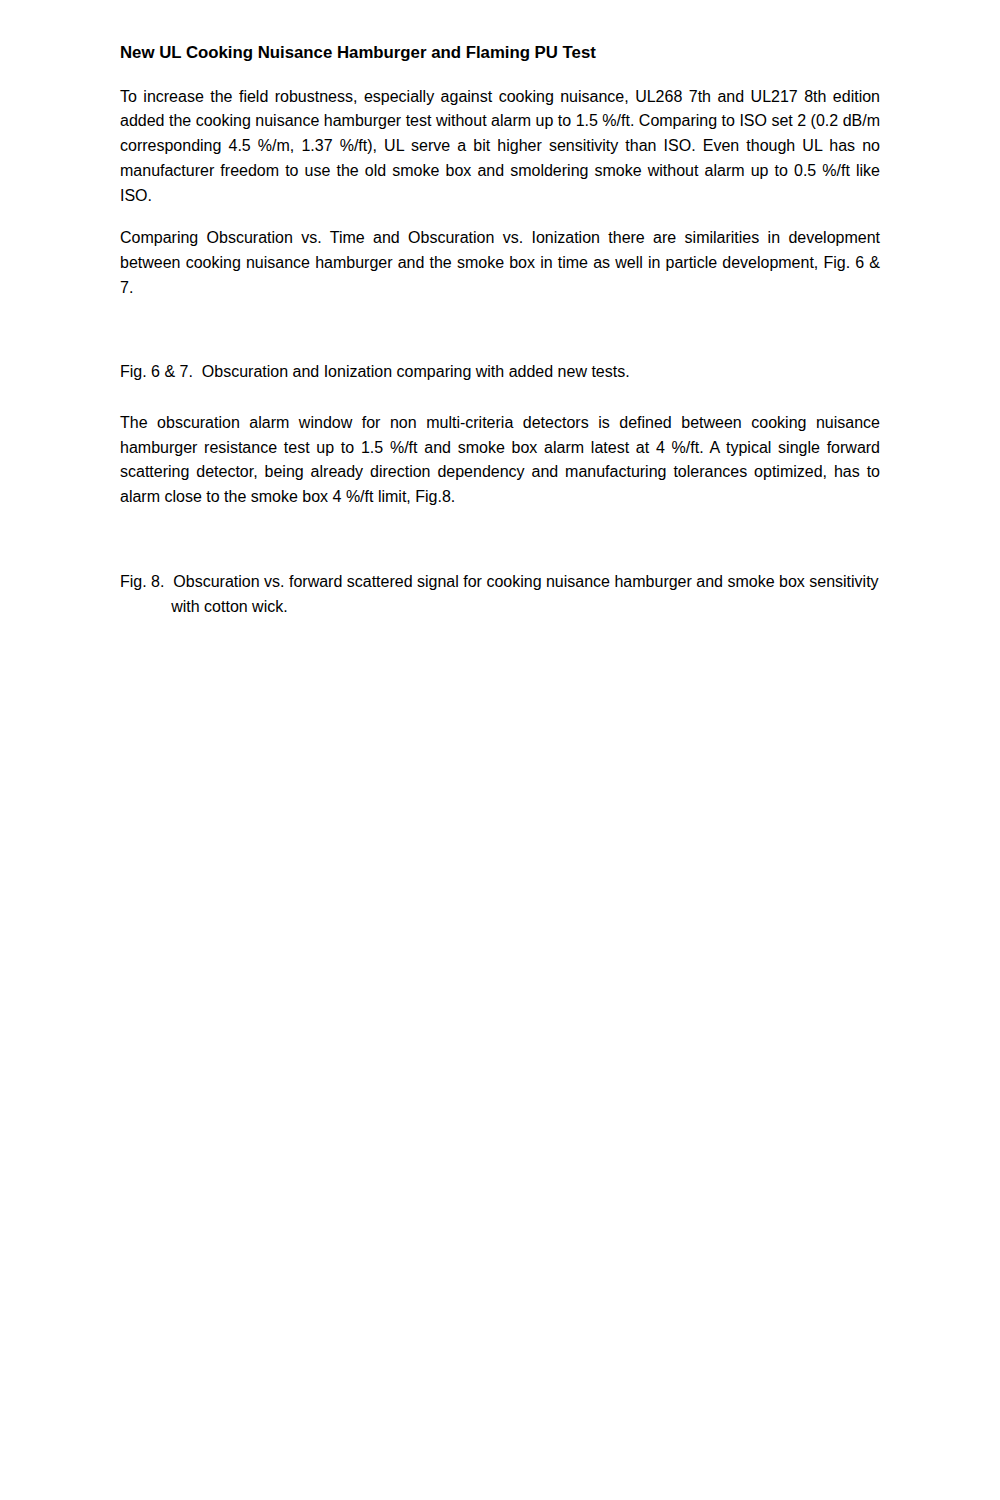New UL Cooking Nuisance Hamburger and Flaming PU Test
To increase the field robustness, especially against cooking nuisance, UL268 7th and UL217 8th edition added the cooking nuisance hamburger test without alarm up to 1.5 %/ft. Comparing to ISO set 2 (0.2 dB/m corresponding 4.5 %/m, 1.37 %/ft), UL serve a bit higher sensitivity than ISO. Even though UL has no manufacturer freedom to use the old smoke box and smoldering smoke without alarm up to 0.5 %/ft like ISO.
Comparing Obscuration vs. Time and Obscuration vs. Ionization there are similarities in development between cooking nuisance hamburger and the smoke box in time as well in particle development, Fig. 6 & 7.
Fig. 6 & 7. Obscuration and Ionization comparing with added new tests.
The obscuration alarm window for non multi-criteria detectors is defined between cooking nuisance hamburger resistance test up to 1.5 %/ft and smoke box alarm latest at 4 %/ft. A typical single forward scattering detector, being already direction dependency and manufacturing tolerances optimized, has to alarm close to the smoke box 4 %/ft limit, Fig.8.
Fig. 8. Obscuration vs. forward scattered signal for cooking nuisance hamburger and smoke box sensitivity with cotton wick.